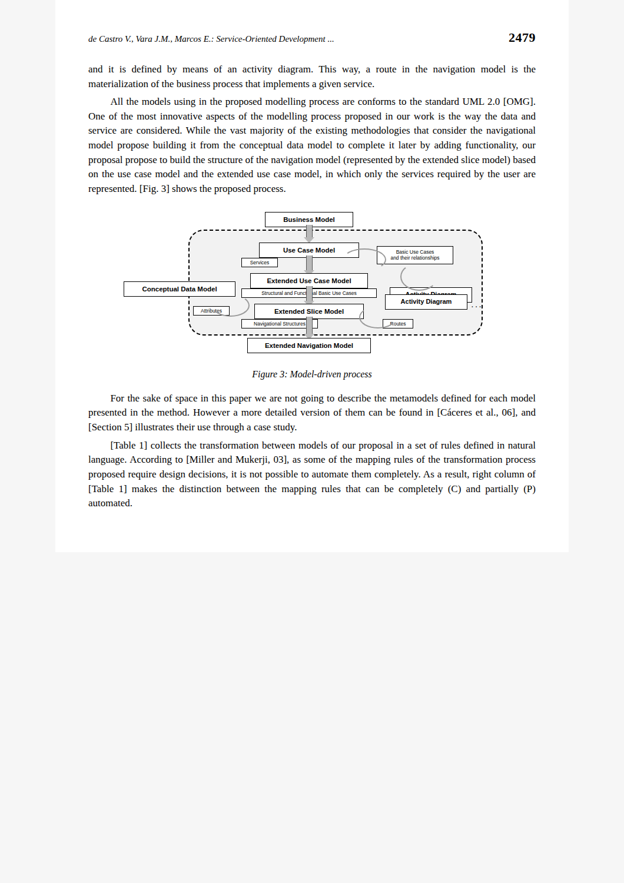de Castro V., Vara J.M., Marcos E.: Service-Oriented Development ... 2479
and it is defined by means of an activity diagram. This way, a route in the navigation model is the materialization of the business process that implements a given service.
All the models using in the proposed modelling process are conforms to the standard UML 2.0 [OMG]. One of the most innovative aspects of the modelling process proposed in our work is the way the data and service are considered. While the vast majority of the existing methodologies that consider the navigational model propose building it from the conceptual data model to complete it later by adding functionality, our proposal propose to build the structure of the navigation model (represented by the extended slice model) based on the use case model and the extended use case model, in which only the services required by the user are represented. [Fig. 3] shows the proposed process.
Business Model
Use Case Model
Services
Basic Use Cases
and their relationships
Extended Use Case Model
Structural and Functional Basic Use Cases
Activity Diagram
Activity Diagram
···
Conceptual Data Model
Attributes
Extended Slice Model
Navigational Structures
Routes
Extended Navigation Model
Figure 3: Model-driven process
For the sake of space in this paper we are not going to describe the metamodels defined for each model presented in the method. However a more detailed version of them can be found in [Cáceres et al., 06], and [Section 5] illustrates their use through a case study.
[Table 1] collects the transformation between models of our proposal in a set of rules defined in natural language. According to [Miller and Mukerji, 03], as some of the mapping rules of the transformation process proposed require design decisions, it is not possible to automate them completely. As a result, right column of [Table 1] makes the distinction between the mapping rules that can be completely (C) and partially (P) automated.